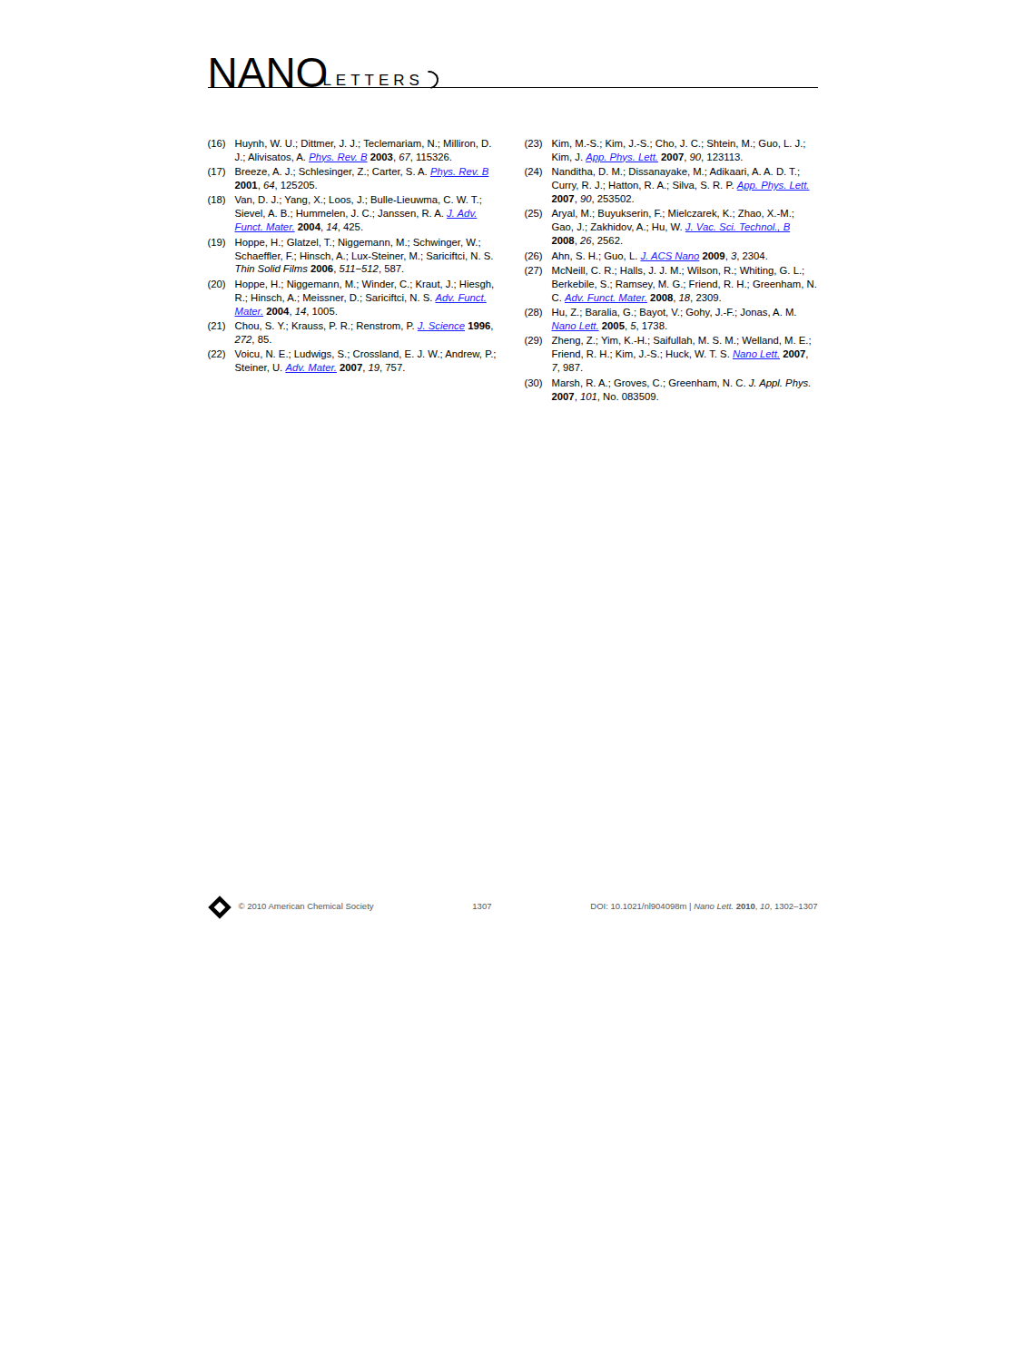NANO LETTERS
(16) Huynh, W. U.; Dittmer, J. J.; Teclemariam, N.; Milliron, D. J.; Alivisatos, A. Phys. Rev. B 2003, 67, 115326.
(17) Breeze, A. J.; Schlesinger, Z.; Carter, S. A. Phys. Rev. B 2001, 64, 125205.
(18) Van, D. J.; Yang, X.; Loos, J.; Bulle-Lieuwma, C. W. T.; Sievel, A. B.; Hummelen, J. C.; Janssen, R. A. J. Adv. Funct. Mater. 2004, 14, 425.
(19) Hoppe, H.; Glatzel, T.; Niggemann, M.; Schwinger, W.; Schaeffler, F.; Hinsch, A.; Lux-Steiner, M.; Sariciftci, N. S. Thin Solid Films 2006, 511−512, 587.
(20) Hoppe, H.; Niggemann, M.; Winder, C.; Kraut, J.; Hiesgh, R.; Hinsch, A.; Meissner, D.; Sariciftci, N. S. Adv. Funct. Mater. 2004, 14, 1005.
(21) Chou, S. Y.; Krauss, P. R.; Renstrom, P. J. Science 1996, 272, 85.
(22) Voicu, N. E.; Ludwigs, S.; Crossland, E. J. W.; Andrew, P.; Steiner, U. Adv. Mater. 2007, 19, 757.
(23) Kim, M.-S.; Kim, J.-S.; Cho, J. C.; Shtein, M.; Guo, L. J.; Kim, J. App. Phys. Lett. 2007, 90, 123113.
(24) Nanditha, D. M.; Dissanayake, M.; Adikaari, A. A. D. T.; Curry, R. J.; Hatton, R. A.; Silva, S. R. P. App. Phys. Lett. 2007, 90, 253502.
(25) Aryal, M.; Buyukserin, F.; Mielczarek, K.; Zhao, X.-M.; Gao, J.; Zakhidov, A.; Hu, W. J. Vac. Sci. Technol., B 2008, 26, 2562.
(26) Ahn, S. H.; Guo, L. J. ACS Nano 2009, 3, 2304.
(27) McNeill, C. R.; Halls, J. J. M.; Wilson, R.; Whiting, G. L.; Berkebile, S.; Ramsey, M. G.; Friend, R. H.; Greenham, N. C. Adv. Funct. Mater. 2008, 18, 2309.
(28) Hu, Z.; Baralia, G.; Bayot, V.; Gohy, J.-F.; Jonas, A. M. Nano Lett. 2005, 5, 1738.
(29) Zheng, Z.; Yim, K.-H.; Saifullah, M. S. M.; Welland, M. E.; Friend, R. H.; Kim, J.-S.; Huck, W. T. S. Nano Lett. 2007, 7, 987.
(30) Marsh, R. A.; Groves, C.; Greenham, N. C. J. Appl. Phys. 2007, 101, No. 083509.
© 2010 American Chemical Society
1307
DOI: 10.1021/nl904098m | Nano Lett. 2010, 10, 1302–1307